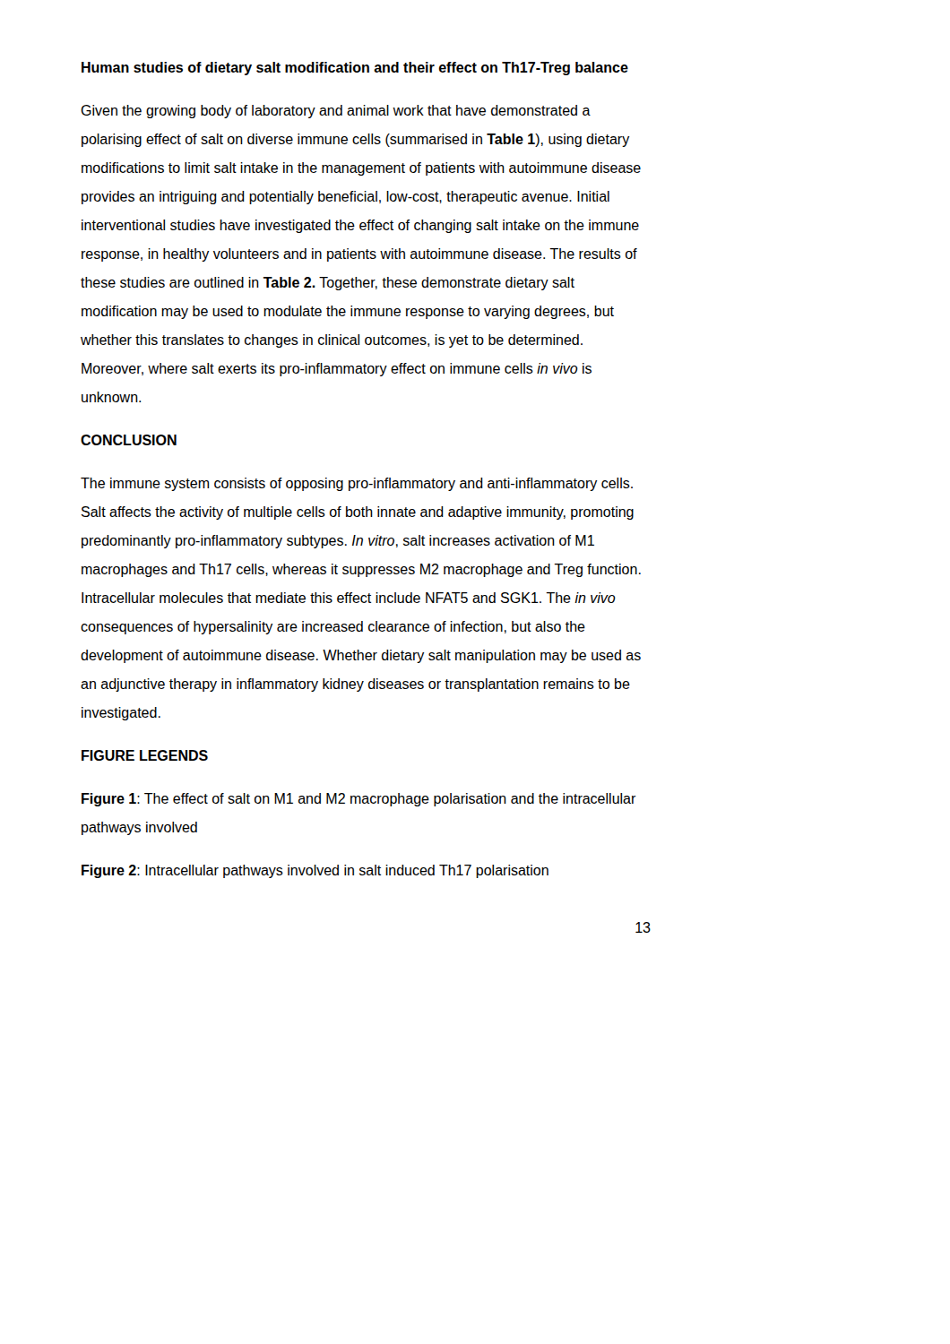Human studies of dietary salt modification and their effect on Th17-Treg balance
Given the growing body of laboratory and animal work that have demonstrated a polarising effect of salt on diverse immune cells (summarised in Table 1), using dietary modifications to limit salt intake in the management of patients with autoimmune disease provides an intriguing and potentially beneficial, low-cost, therapeutic avenue. Initial interventional studies have investigated the effect of changing salt intake on the immune response, in healthy volunteers and in patients with autoimmune disease. The results of these studies are outlined in Table 2. Together, these demonstrate dietary salt modification may be used to modulate the immune response to varying degrees, but whether this translates to changes in clinical outcomes, is yet to be determined. Moreover, where salt exerts its pro-inflammatory effect on immune cells in vivo is unknown.
CONCLUSION
The immune system consists of opposing pro-inflammatory and anti-inflammatory cells. Salt affects the activity of multiple cells of both innate and adaptive immunity, promoting predominantly pro-inflammatory subtypes. In vitro, salt increases activation of M1 macrophages and Th17 cells, whereas it suppresses M2 macrophage and Treg function. Intracellular molecules that mediate this effect include NFAT5 and SGK1. The in vivo consequences of hypersalinity are increased clearance of infection, but also the development of autoimmune disease. Whether dietary salt manipulation may be used as an adjunctive therapy in inflammatory kidney diseases or transplantation remains to be investigated.
FIGURE LEGENDS
Figure 1: The effect of salt on M1 and M2 macrophage polarisation and the intracellular pathways involved
Figure 2: Intracellular pathways involved in salt induced Th17 polarisation
13